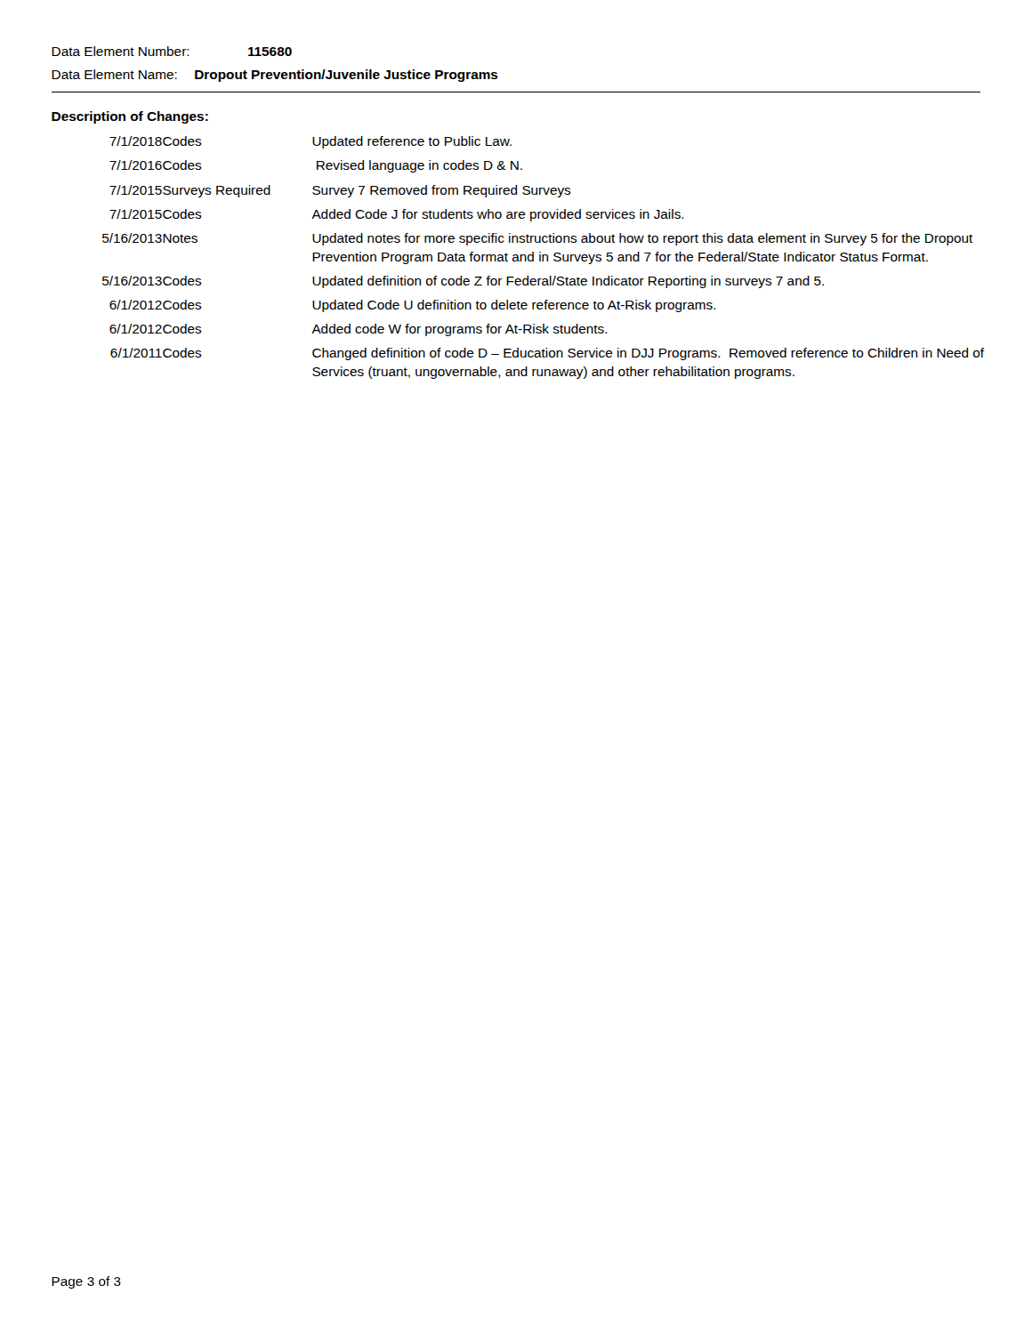Data Element Number: 115680
Data Element Name: Dropout Prevention/Juvenile Justice Programs
Description of Changes:
| 7/1/2018 | Codes | Updated reference to Public Law. |
| 7/1/2016 | Codes | Revised language in codes D & N. |
| 7/1/2015 | Surveys Required | Survey 7 Removed from Required Surveys |
| 7/1/2015 | Codes | Added Code J for students who are provided services in Jails. |
| 5/16/2013 | Notes | Updated notes for more specific instructions about how to report this data element in Survey 5 for the Dropout Prevention Program Data format and in Surveys 5 and 7 for the Federal/State Indicator Status Format. |
| 5/16/2013 | Codes | Updated definition of code Z for Federal/State Indicator Reporting in surveys 7 and 5. |
| 6/1/2012 | Codes | Updated Code U definition to delete reference to At-Risk programs. |
| 6/1/2012 | Codes | Added code W for programs for At-Risk students. |
| 6/1/2011 | Codes | Changed definition of code D – Education Service in DJJ Programs. Removed reference to Children in Need of Services (truant, ungovernable, and runaway) and other rehabilitation programs. |
Page 3 of 3